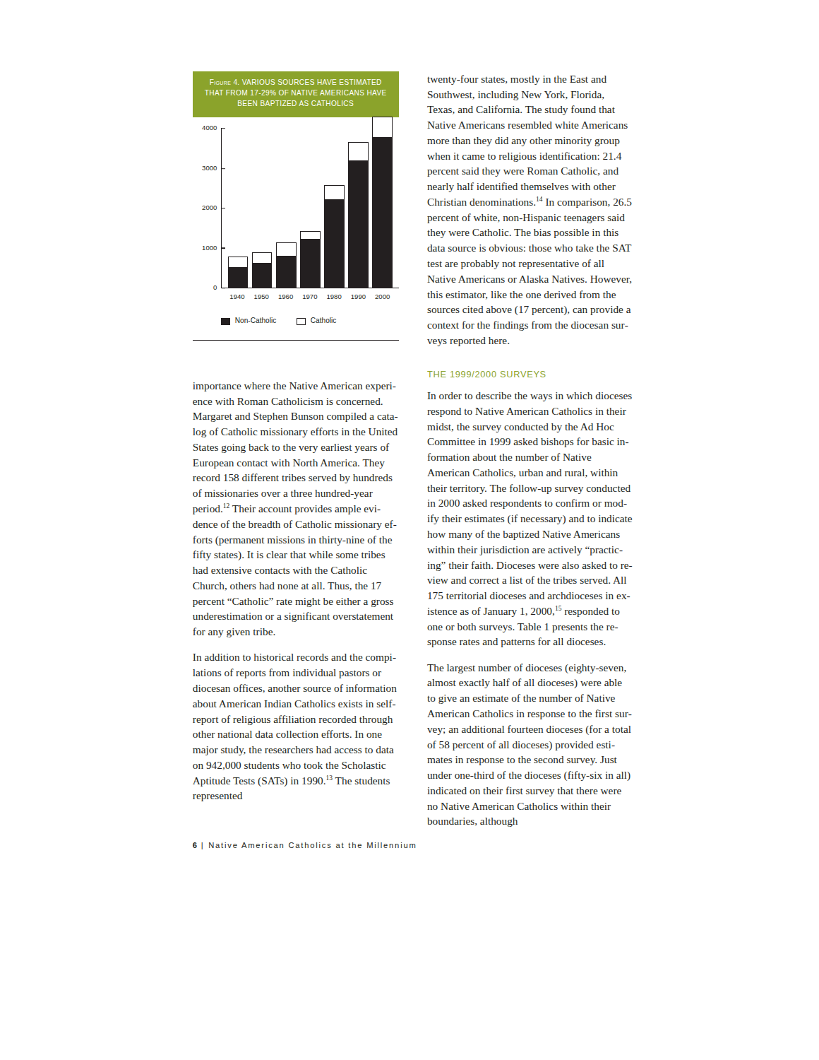Figure 4. Various sources have estimated that from 17-29% of Native Americans have been baptized as Catholics
4000
3000
2000
1000
0
1940 1950 1960 1970 1980 1990 2000
Non-Catholic
Catholic
importance where the Native American experience with Roman Catholicism is concerned. Margaret and Stephen Bunson compiled a catalog of Catholic missionary efforts in the United States going back to the very earliest years of European contact with North America. They record 158 different tribes served by hundreds of missionaries over a three hundred-year period.12 Their account provides ample evidence of the breadth of Catholic missionary efforts (permanent missions in thirty-nine of the fifty states). It is clear that while some tribes had extensive contacts with the Catholic Church, others had none at all. Thus, the 17 percent “Catholic” rate might be either a gross underestimation or a significant overstatement for any given tribe.
In addition to historical records and the compilations of reports from individual pastors or diocesan offices, another source of information about American Indian Catholics exists in self-report of religious affiliation recorded through other national data collection efforts. In one major study, the researchers had access to data on 942,000 students who took the Scholastic Aptitude Tests (SATs) in 1990.13 The students represented
twenty-four states, mostly in the East and Southwest, including New York, Florida, Texas, and California. The study found that Native Americans resembled white Americans more than they did any other minority group when it came to religious identification: 21.4 percent said they were Roman Catholic, and nearly half identified themselves with other Christian denominations.14 In comparison, 26.5 percent of white, non-Hispanic teenagers said they were Catholic. The bias possible in this data source is obvious: those who take the SAT test are probably not representative of all Native Americans or Alaska Natives. However, this estimator, like the one derived from the sources cited above (17 percent), can provide a context for the findings from the diocesan surveys reported here.
The 1999/2000 Surveys
In order to describe the ways in which dioceses respond to Native American Catholics in their midst, the survey conducted by the Ad Hoc Committee in 1999 asked bishops for basic information about the number of Native American Catholics, urban and rural, within their territory. The follow-up survey conducted in 2000 asked respondents to confirm or modify their estimates (if necessary) and to indicate how many of the baptized Native Americans within their jurisdiction are actively “practicing” their faith. Dioceses were also asked to review and correct a list of the tribes served. All 175 territorial dioceses and archdioceses in existence as of January 1, 2000,15 responded to one or both surveys. Table 1 presents the response rates and patterns for all dioceses.
The largest number of dioceses (eighty-seven, almost exactly half of all dioceses) were able to give an estimate of the number of Native American Catholics in response to the first survey; an additional fourteen dioceses (for a total of 58 percent of all dioceses) provided estimates in response to the second survey. Just under one-third of the dioceses (fifty-six in all) indicated on their first survey that there were no Native American Catholics within their boundaries, although
6|Native American Catholics at the Millennium